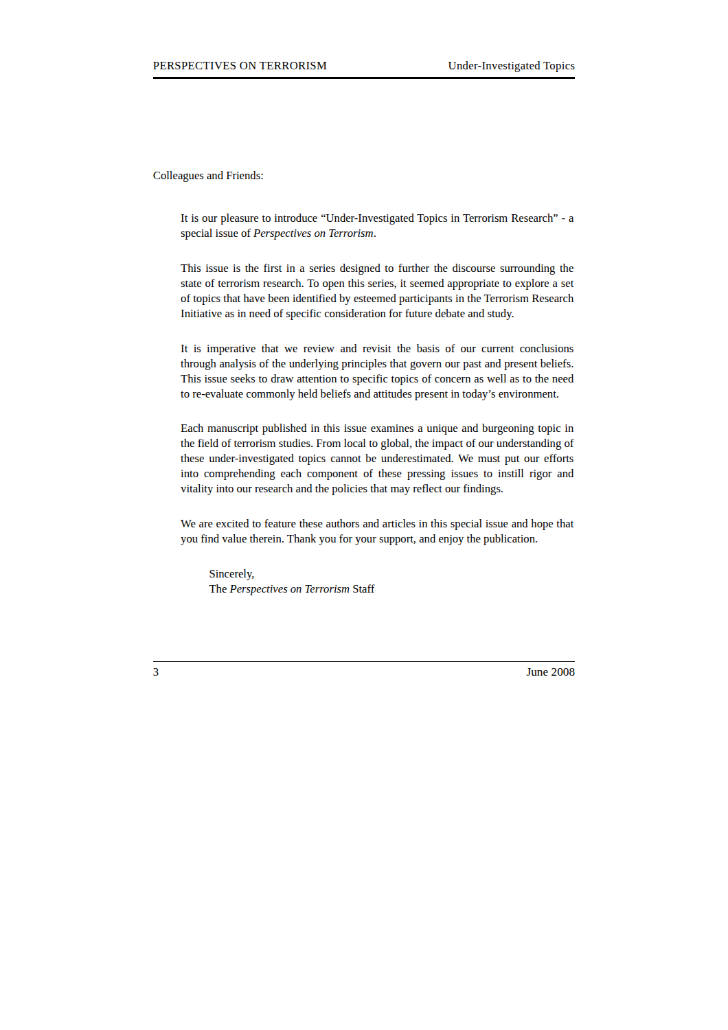Perspectives on Terrorism Under-Investigated Topics
Colleagues and Friends:
It is our pleasure to introduce “Under-Investigated Topics in Terrorism Research” - a special issue of Perspectives on Terrorism.
This issue is the first in a series designed to further the discourse surrounding the state of terrorism research. To open this series, it seemed appropriate to explore a set of topics that have been identified by esteemed participants in the Terrorism Research Initiative as in need of specific consideration for future debate and study.
It is imperative that we review and revisit the basis of our current conclusions through analysis of the underlying principles that govern our past and present beliefs. This issue seeks to draw attention to specific topics of concern as well as to the need to re-evaluate commonly held beliefs and attitudes present in today’s environment.
Each manuscript published in this issue examines a unique and burgeoning topic in the field of terrorism studies. From local to global, the impact of our understanding of these under-investigated topics cannot be underestimated. We must put our efforts into comprehending each component of these pressing issues to instill rigor and vitality into our research and the policies that may reflect our findings.
We are excited to feature these authors and articles in this special issue and hope that you find value therein. Thank you for your support, and enjoy the publication.
Sincerely, The Perspectives on Terrorism Staff
3 June 2008